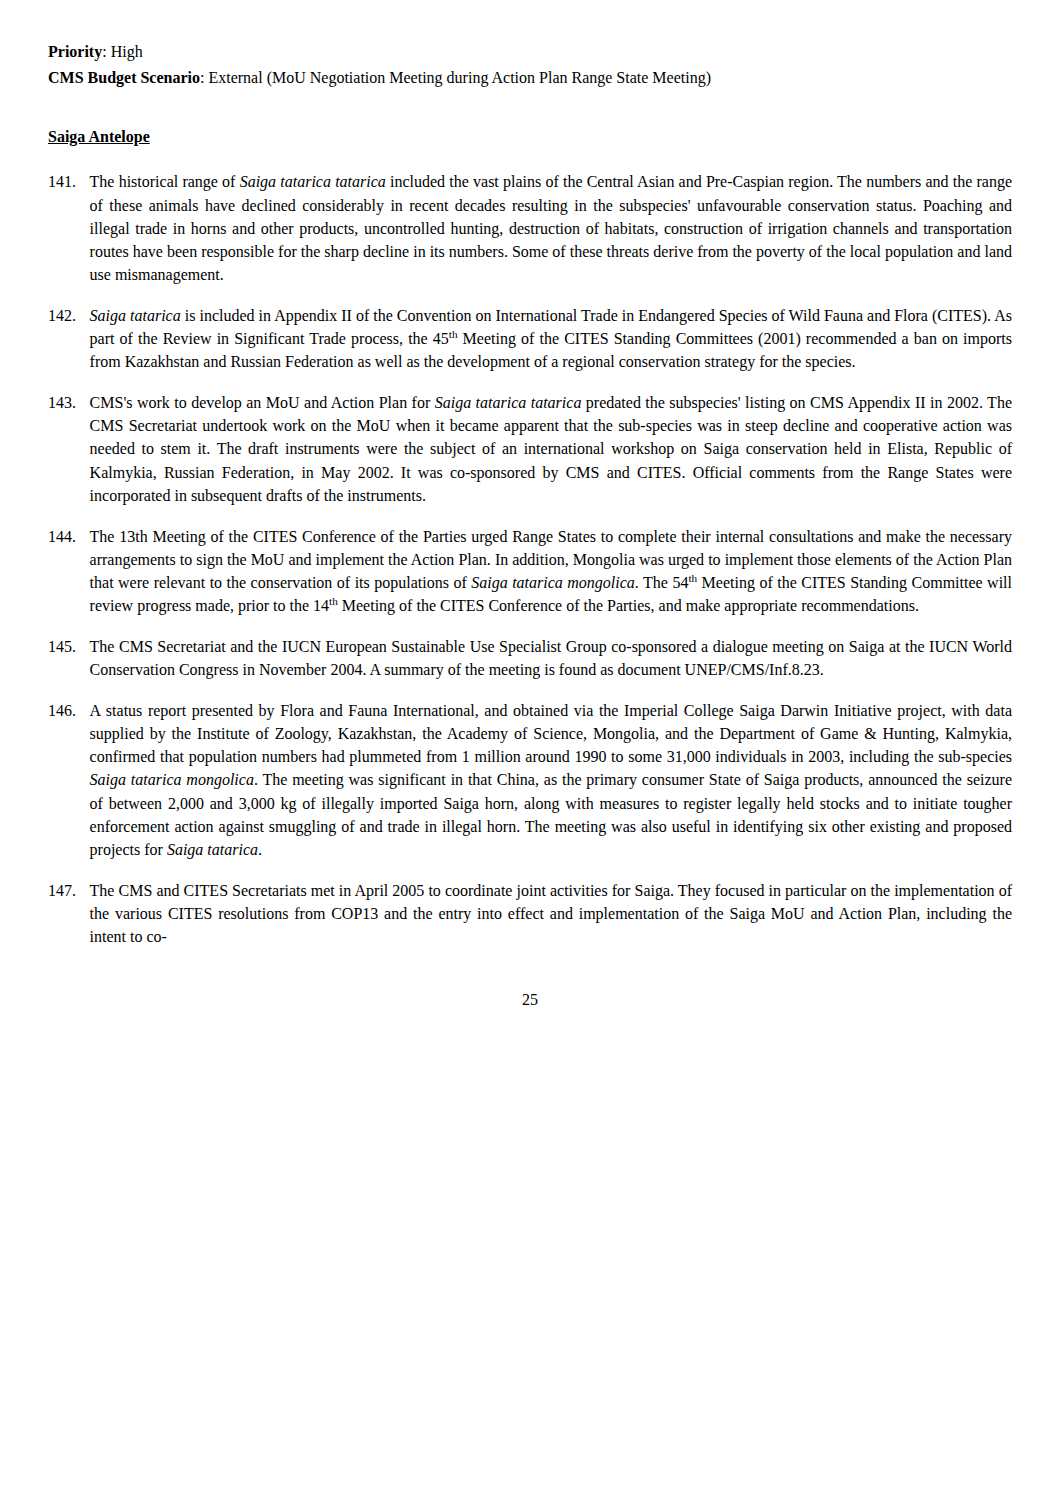Priority: High
CMS Budget Scenario: External (MoU Negotiation Meeting during Action Plan Range State Meeting)
Saiga Antelope
141. The historical range of Saiga tatarica tatarica included the vast plains of the Central Asian and Pre-Caspian region. The numbers and the range of these animals have declined considerably in recent decades resulting in the subspecies' unfavourable conservation status. Poaching and illegal trade in horns and other products, uncontrolled hunting, destruction of habitats, construction of irrigation channels and transportation routes have been responsible for the sharp decline in its numbers. Some of these threats derive from the poverty of the local population and land use mismanagement.
142. Saiga tatarica is included in Appendix II of the Convention on International Trade in Endangered Species of Wild Fauna and Flora (CITES). As part of the Review in Significant Trade process, the 45th Meeting of the CITES Standing Committees (2001) recommended a ban on imports from Kazakhstan and Russian Federation as well as the development of a regional conservation strategy for the species.
143. CMS's work to develop an MoU and Action Plan for Saiga tatarica tatarica predated the subspecies' listing on CMS Appendix II in 2002. The CMS Secretariat undertook work on the MoU when it became apparent that the sub-species was in steep decline and cooperative action was needed to stem it. The draft instruments were the subject of an international workshop on Saiga conservation held in Elista, Republic of Kalmykia, Russian Federation, in May 2002. It was co-sponsored by CMS and CITES. Official comments from the Range States were incorporated in subsequent drafts of the instruments.
144. The 13th Meeting of the CITES Conference of the Parties urged Range States to complete their internal consultations and make the necessary arrangements to sign the MoU and implement the Action Plan. In addition, Mongolia was urged to implement those elements of the Action Plan that were relevant to the conservation of its populations of Saiga tatarica mongolica. The 54th Meeting of the CITES Standing Committee will review progress made, prior to the 14th Meeting of the CITES Conference of the Parties, and make appropriate recommendations.
145. The CMS Secretariat and the IUCN European Sustainable Use Specialist Group co-sponsored a dialogue meeting on Saiga at the IUCN World Conservation Congress in November 2004. A summary of the meeting is found as document UNEP/CMS/Inf.8.23.
146. A status report presented by Flora and Fauna International, and obtained via the Imperial College Saiga Darwin Initiative project, with data supplied by the Institute of Zoology, Kazakhstan, the Academy of Science, Mongolia, and the Department of Game & Hunting, Kalmykia, confirmed that population numbers had plummeted from 1 million around 1990 to some 31,000 individuals in 2003, including the sub-species Saiga tatarica mongolica. The meeting was significant in that China, as the primary consumer State of Saiga products, announced the seizure of between 2,000 and 3,000 kg of illegally imported Saiga horn, along with measures to register legally held stocks and to initiate tougher enforcement action against smuggling of and trade in illegal horn. The meeting was also useful in identifying six other existing and proposed projects for Saiga tatarica.
147. The CMS and CITES Secretariats met in April 2005 to coordinate joint activities for Saiga. They focused in particular on the implementation of the various CITES resolutions from COP13 and the entry into effect and implementation of the Saiga MoU and Action Plan, including the intent to co-
25